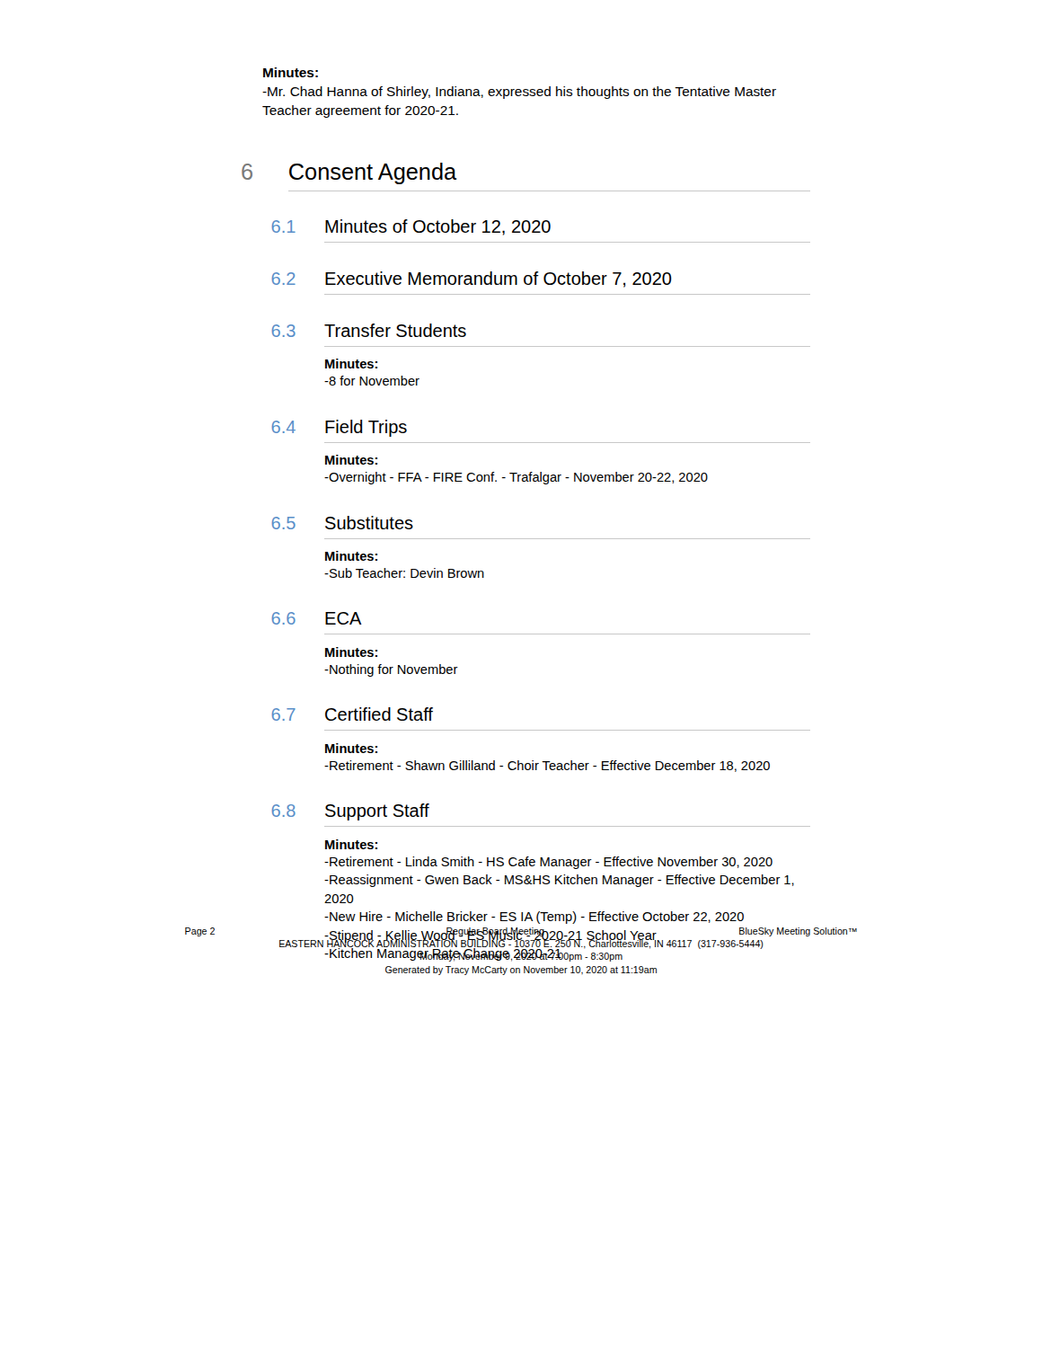Minutes:
-Mr. Chad Hanna of Shirley, Indiana, expressed his thoughts on the Tentative Master Teacher agreement for 2020-21.
6
Consent Agenda
6.1
Minutes of October 12, 2020
6.2
Executive Memorandum of October 7, 2020
6.3
Transfer Students
Minutes:
-8 for November
6.4
Field Trips
Minutes:
-Overnight - FFA - FIRE Conf. - Trafalgar - November 20-22, 2020
6.5
Substitutes
Minutes:
-Sub Teacher: Devin Brown
6.6
ECA
Minutes:
-Nothing for November
6.7
Certified Staff
Minutes:
-Retirement - Shawn Gilliland - Choir Teacher - Effective December 18, 2020
6.8
Support Staff
Minutes:
-Retirement - Linda Smith - HS Cafe Manager - Effective November 30, 2020
-Reassignment - Gwen Back - MS&HS Kitchen Manager - Effective December 1, 2020
-New Hire - Michelle Bricker - ES IA (Temp) - Effective October 22, 2020
-Stipend - Kellie Wood - ES Music - 2020-21 School Year
-Kitchen Manager Rate Change 2020-21
Page 2
Regular Board Meeting
BlueSky Meeting Solution™
EASTERN HANCOCK ADMINISTRATION BUILDING - 10370 E. 250 N., Charlottesville, IN 46117 (317-936-5444)
Monday, November 9, 2020 at 7:00pm - 8:30pm
Generated by Tracy McCarty on November 10, 2020 at 11:19am